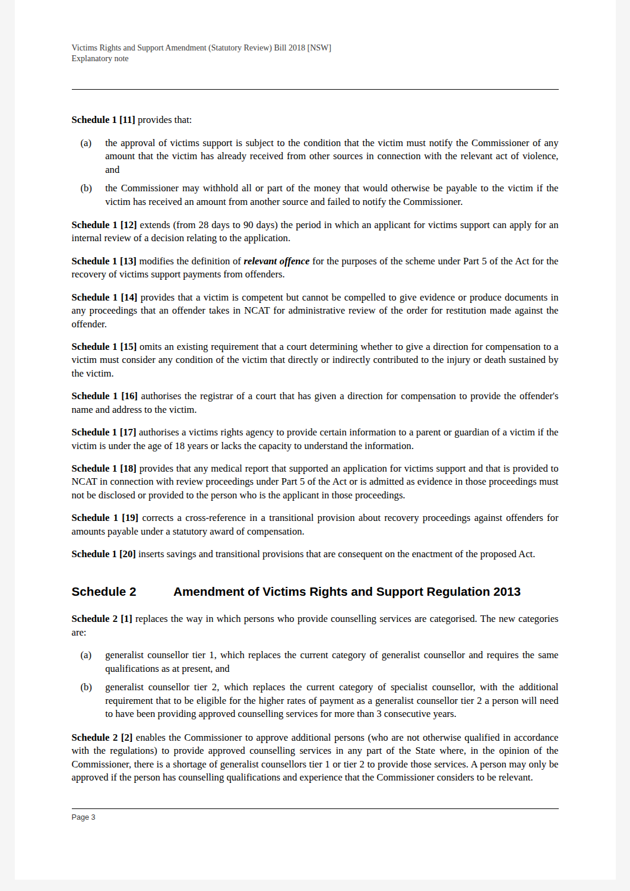Victims Rights and Support Amendment (Statutory Review) Bill 2018 [NSW]
Explanatory note
Schedule 1 [11] provides that:
the approval of victims support is subject to the condition that the victim must notify the Commissioner of any amount that the victim has already received from other sources in connection with the relevant act of violence, and
the Commissioner may withhold all or part of the money that would otherwise be payable to the victim if the victim has received an amount from another source and failed to notify the Commissioner.
Schedule 1 [12] extends (from 28 days to 90 days) the period in which an applicant for victims support can apply for an internal review of a decision relating to the application.
Schedule 1 [13] modifies the definition of relevant offence for the purposes of the scheme under Part 5 of the Act for the recovery of victims support payments from offenders.
Schedule 1 [14] provides that a victim is competent but cannot be compelled to give evidence or produce documents in any proceedings that an offender takes in NCAT for administrative review of the order for restitution made against the offender.
Schedule 1 [15] omits an existing requirement that a court determining whether to give a direction for compensation to a victim must consider any condition of the victim that directly or indirectly contributed to the injury or death sustained by the victim.
Schedule 1 [16] authorises the registrar of a court that has given a direction for compensation to provide the offender's name and address to the victim.
Schedule 1 [17] authorises a victims rights agency to provide certain information to a parent or guardian of a victim if the victim is under the age of 18 years or lacks the capacity to understand the information.
Schedule 1 [18] provides that any medical report that supported an application for victims support and that is provided to NCAT in connection with review proceedings under Part 5 of the Act or is admitted as evidence in those proceedings must not be disclosed or provided to the person who is the applicant in those proceedings.
Schedule 1 [19] corrects a cross-reference in a transitional provision about recovery proceedings against offenders for amounts payable under a statutory award of compensation.
Schedule 1 [20] inserts savings and transitional provisions that are consequent on the enactment of the proposed Act.
Schedule 2 Amendment of Victims Rights and Support Regulation 2013
Schedule 2 [1] replaces the way in which persons who provide counselling services are categorised. The new categories are:
generalist counsellor tier 1, which replaces the current category of generalist counsellor and requires the same qualifications as at present, and
generalist counsellor tier 2, which replaces the current category of specialist counsellor, with the additional requirement that to be eligible for the higher rates of payment as a generalist counsellor tier 2 a person will need to have been providing approved counselling services for more than 3 consecutive years.
Schedule 2 [2] enables the Commissioner to approve additional persons (who are not otherwise qualified in accordance with the regulations) to provide approved counselling services in any part of the State where, in the opinion of the Commissioner, there is a shortage of generalist counsellors tier 1 or tier 2 to provide those services. A person may only be approved if the person has counselling qualifications and experience that the Commissioner considers to be relevant.
Page 3